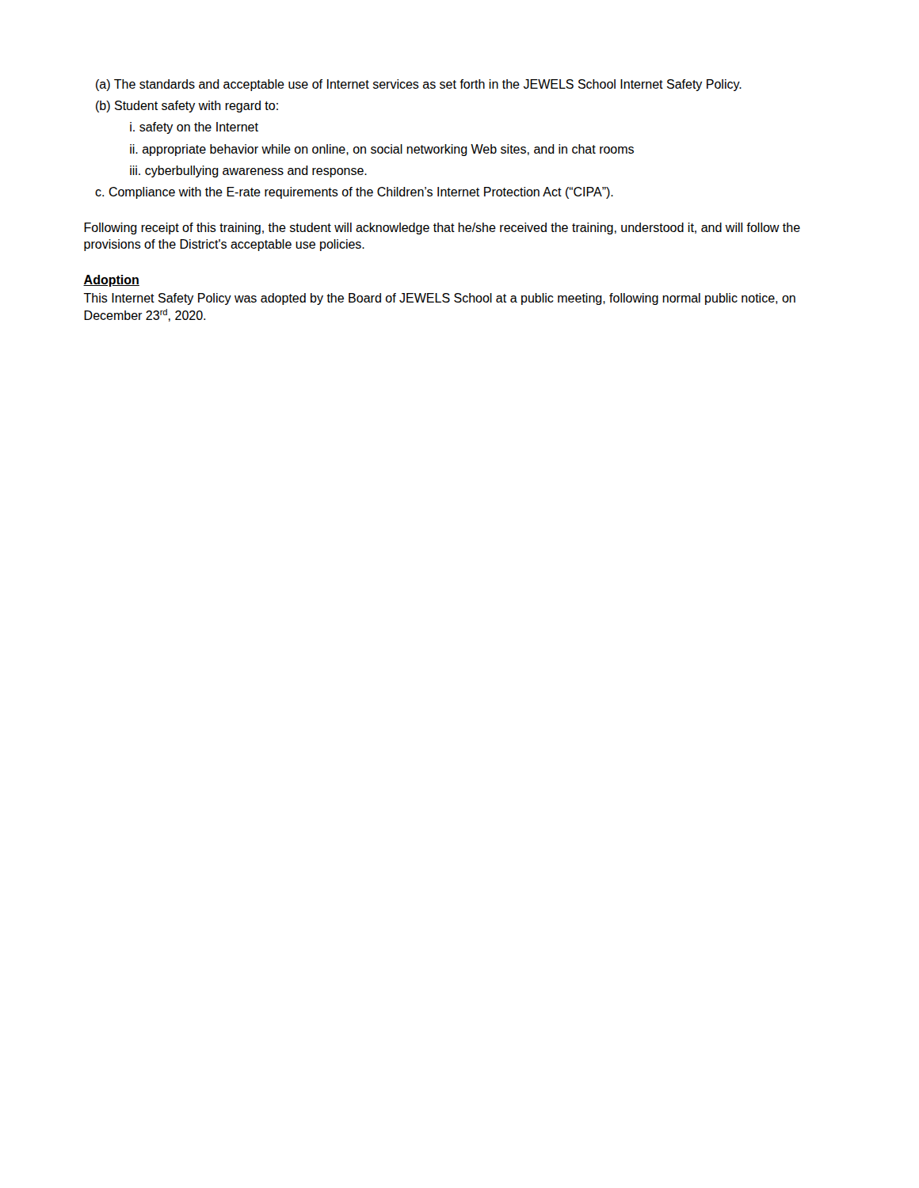(a) The standards and acceptable use of Internet services as set forth in the JEWELS School Internet Safety Policy.
(b) Student safety with regard to:
i. safety on the Internet
ii. appropriate behavior while on online, on social networking Web sites, and in chat rooms
iii. cyberbullying awareness and response.
c. Compliance with the E-rate requirements of the Children’s Internet Protection Act (“CIPA”).
Following receipt of this training, the student will acknowledge that he/she received the training, understood it, and will follow the provisions of the District's acceptable use policies.
Adoption
This Internet Safety Policy was adopted by the Board of JEWELS School at a public meeting, following normal public notice, on December 23rd, 2020.